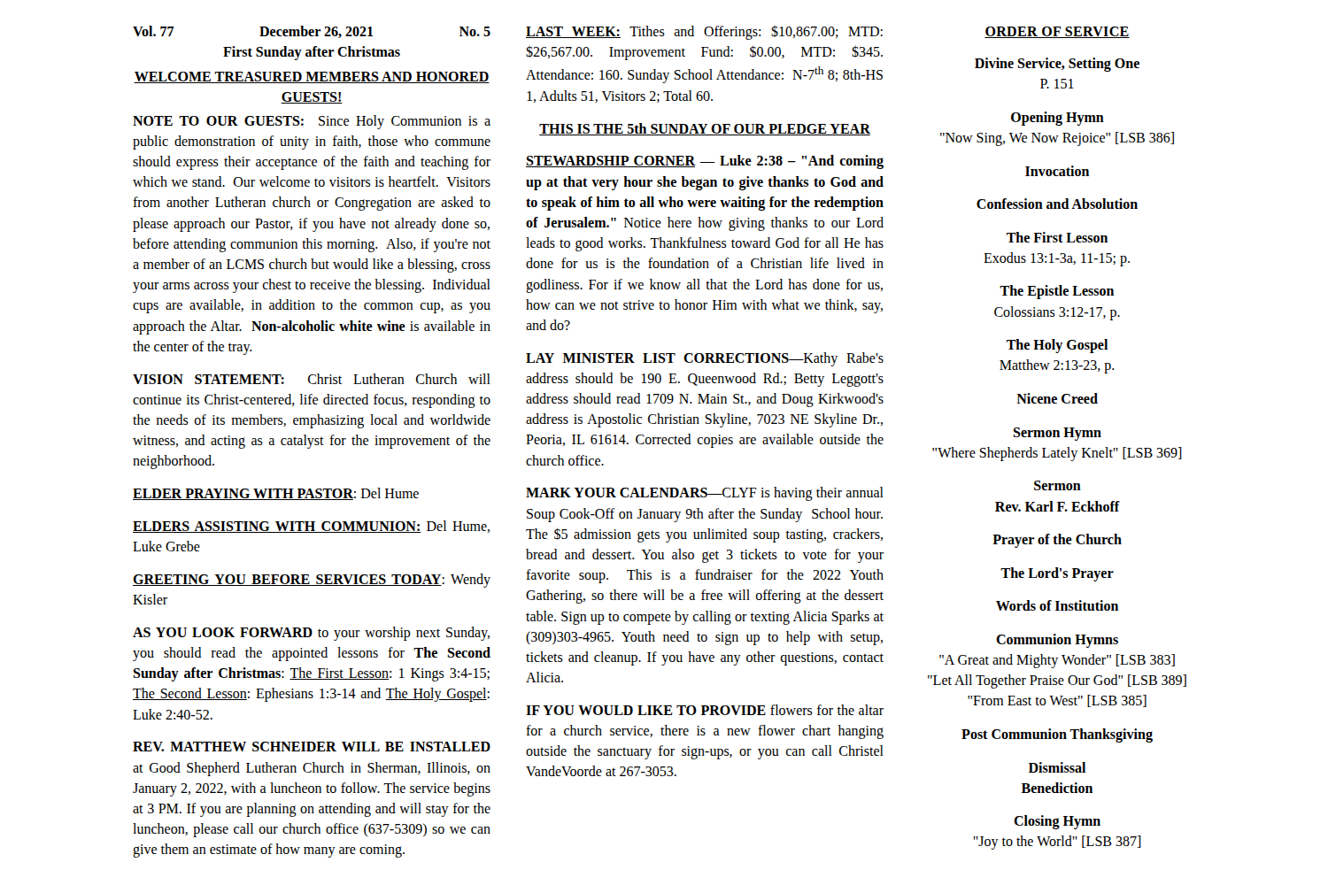Vol. 77 December 26, 2021 No. 5
First Sunday after Christmas
WELCOME TREASURED MEMBERS AND HONORED GUESTS!
NOTE TO OUR GUESTS: Since Holy Communion is a public demonstration of unity in faith, those who commune should express their acceptance of the faith and teaching for which we stand. Our welcome to visitors is heartfelt. Visitors from another Lutheran church or Congregation are asked to please approach our Pastor, if you have not already done so, before attending communion this morning. Also, if you're not a member of an LCMS church but would like a blessing, cross your arms across your chest to receive the blessing. Individual cups are available, in addition to the common cup, as you approach the Altar. Non-alcoholic white wine is available in the center of the tray.
VISION STATEMENT: Christ Lutheran Church will continue its Christ-centered, life directed focus, responding to the needs of its members, emphasizing local and worldwide witness, and acting as a catalyst for the improvement of the neighborhood.
ELDER PRAYING WITH PASTOR: Del Hume
ELDERS ASSISTING WITH COMMUNION: Del Hume, Luke Grebe
GREETING YOU BEFORE SERVICES TODAY: Wendy Kisler
AS YOU LOOK FORWARD to your worship next Sunday, you should read the appointed lessons for The Second Sunday after Christmas: The First Lesson: 1 Kings 3:4-15; The Second Lesson: Ephesians 1:3-14 and The Holy Gospel: Luke 2:40-52.
REV. MATTHEW SCHNEIDER WILL BE INSTALLED at Good Shepherd Lutheran Church in Sherman, Illinois, on January 2, 2022, with a luncheon to follow. The service begins at 3 PM. If you are planning on attending and will stay for the luncheon, please call our church office (637-5309) so we can give them an estimate of how many are coming.
LAST WEEK: Tithes and Offerings: $10,867.00; MTD: $26,567.00. Improvement Fund: $0.00, MTD: $345. Attendance: 160. Sunday School Attendance: N-7th 8; 8th-HS 1, Adults 51, Visitors 2; Total 60.
THIS IS THE 5th SUNDAY OF OUR PLEDGE YEAR
STEWARDSHIP CORNER — Luke 2:38 – "And coming up at that very hour she began to give thanks to God and to speak of him to all who were waiting for the redemption of Jerusalem." Notice here how giving thanks to our Lord leads to good works. Thankfulness toward God for all He has done for us is the foundation of a Christian life lived in godliness. For if we know all that the Lord has done for us, how can we not strive to honor Him with what we think, say, and do?
LAY MINISTER LIST CORRECTIONS—Kathy Rabe's address should be 190 E. Queenwood Rd.; Betty Leggott's address should read 1709 N. Main St., and Doug Kirkwood's address is Apostolic Christian Skyline, 7023 NE Skyline Dr., Peoria, IL 61614. Corrected copies are available outside the church office.
MARK YOUR CALENDARS—CLYF is having their annual Soup Cook-Off on January 9th after the Sunday School hour. The $5 admission gets you unlimited soup tasting, crackers, bread and dessert. You also get 3 tickets to vote for your favorite soup. This is a fundraiser for the 2022 Youth Gathering, so there will be a free will offering at the dessert table. Sign up to compete by calling or texting Alicia Sparks at (309)303-4965. Youth need to sign up to help with setup, tickets and cleanup. If you have any other questions, contact Alicia.
IF YOU WOULD LIKE TO PROVIDE flowers for the altar for a church service, there is a new flower chart hanging outside the sanctuary for sign-ups, or you can call Christel VandeVoorde at 267-3053.
ORDER OF SERVICE
Divine Service, Setting One
P. 151
Opening Hymn
"Now Sing, We Now Rejoice" [LSB 386]
Invocation
Confession and Absolution
The First Lesson
Exodus 13:1-3a, 11-15; p.
The Epistle Lesson
Colossians 3:12-17, p.
The Holy Gospel
Matthew 2:13-23, p.
Nicene Creed
Sermon Hymn
"Where Shepherds Lately Knelt" [LSB 369]
Sermon
Rev. Karl F. Eckhoff
Prayer of the Church
The Lord's Prayer
Words of Institution
Communion Hymns
"A Great and Mighty Wonder" [LSB 383] "Let All Together Praise Our God" [LSB 389] "From East to West" [LSB 385]
Post Communion Thanksgiving
Dismissal
Benediction
Closing Hymn
"Joy to the World" [LSB 387]